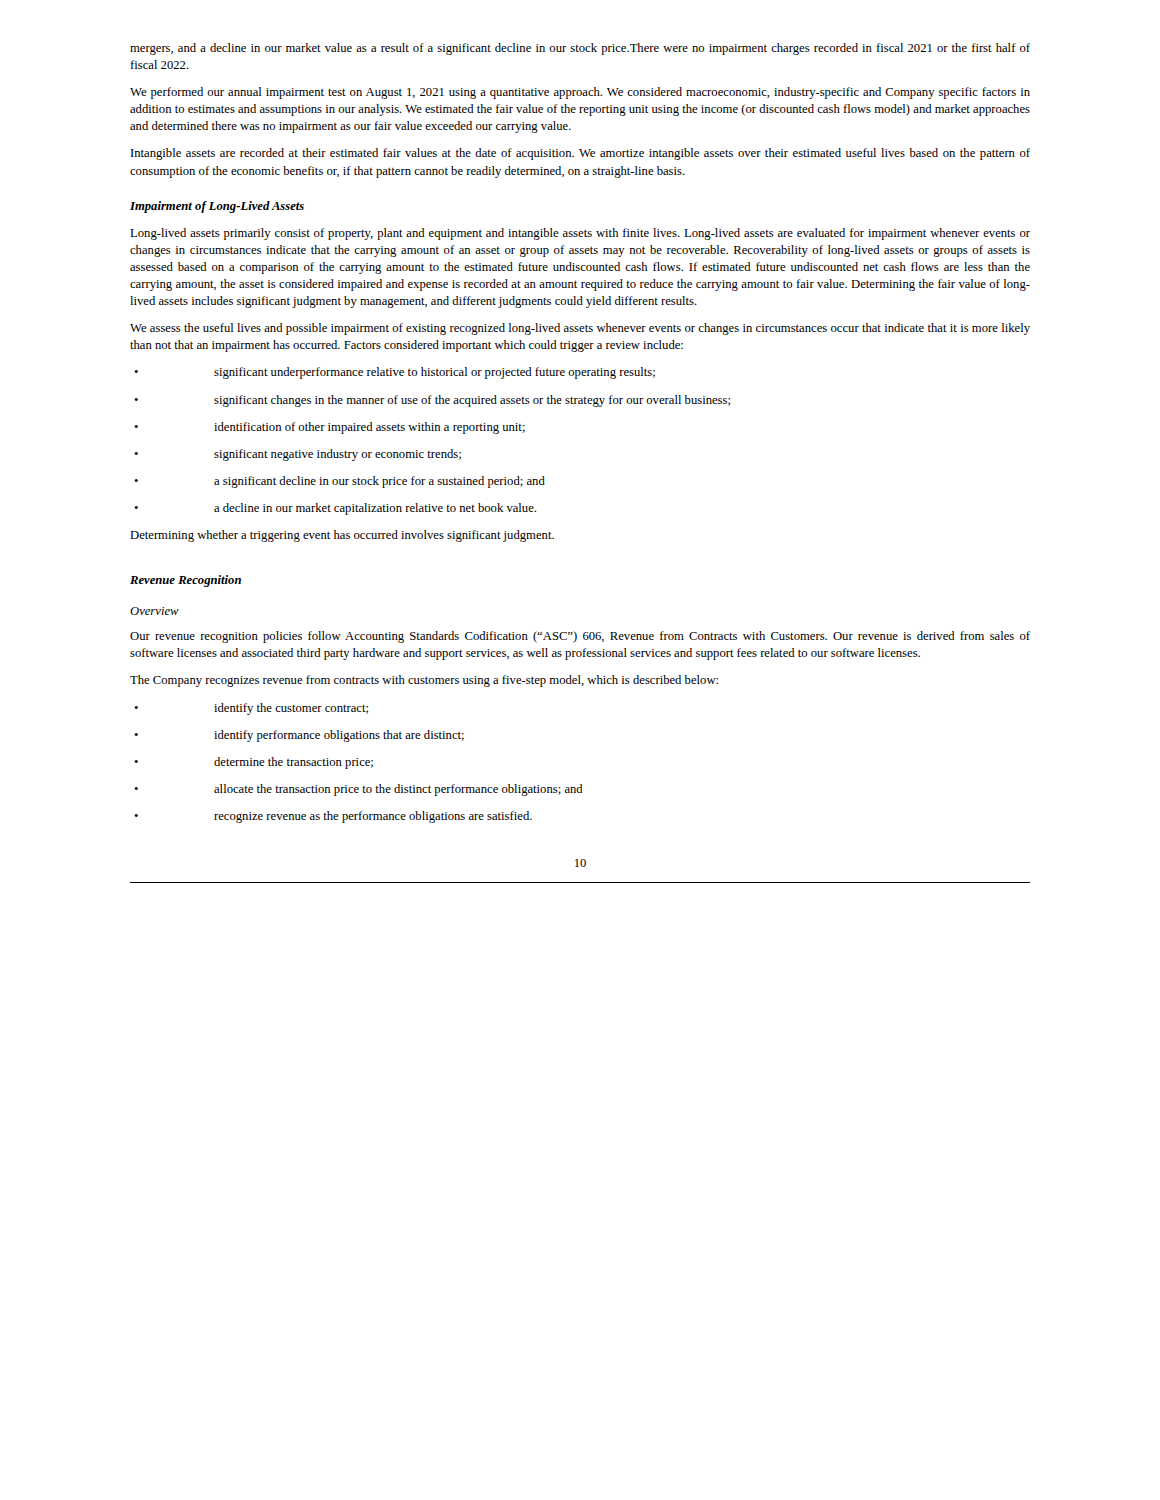mergers, and a decline in our market value as a result of a significant decline in our stock price.There were no impairment charges recorded in fiscal 2021 or the first half of fiscal 2022.
We performed our annual impairment test on August 1, 2021 using a quantitative approach. We considered macroeconomic, industry-specific and Company specific factors in addition to estimates and assumptions in our analysis. We estimated the fair value of the reporting unit using the income (or discounted cash flows model) and market approaches and determined there was no impairment as our fair value exceeded our carrying value.
Intangible assets are recorded at their estimated fair values at the date of acquisition. We amortize intangible assets over their estimated useful lives based on the pattern of consumption of the economic benefits or, if that pattern cannot be readily determined, on a straight-line basis.
Impairment of Long-Lived Assets
Long-lived assets primarily consist of property, plant and equipment and intangible assets with finite lives. Long-lived assets are evaluated for impairment whenever events or changes in circumstances indicate that the carrying amount of an asset or group of assets may not be recoverable. Recoverability of long-lived assets or groups of assets is assessed based on a comparison of the carrying amount to the estimated future undiscounted cash flows. If estimated future undiscounted net cash flows are less than the carrying amount, the asset is considered impaired and expense is recorded at an amount required to reduce the carrying amount to fair value. Determining the fair value of long-lived assets includes significant judgment by management, and different judgments could yield different results.
We assess the useful lives and possible impairment of existing recognized long-lived assets whenever events or changes in circumstances occur that indicate that it is more likely than not that an impairment has occurred. Factors considered important which could trigger a review include:
•significant underperformance relative to historical or projected future operating results;
•significant changes in the manner of use of the acquired assets or the strategy for our overall business;
•identification of other impaired assets within a reporting unit;
•significant negative industry or economic trends;
•a significant decline in our stock price for a sustained period; and
•a decline in our market capitalization relative to net book value.
Determining whether a triggering event has occurred involves significant judgment.
Revenue Recognition
Overview
Our revenue recognition policies follow Accounting Standards Codification (“ASC”) 606, Revenue from Contracts with Customers. Our revenue is derived from sales of software licenses and associated third party hardware and support services, as well as professional services and support fees related to our software licenses.
The Company recognizes revenue from contracts with customers using a five-step model, which is described below:
•identify the customer contract;
•identify performance obligations that are distinct;
•determine the transaction price;
•allocate the transaction price to the distinct performance obligations; and
•recognize revenue as the performance obligations are satisfied.
10